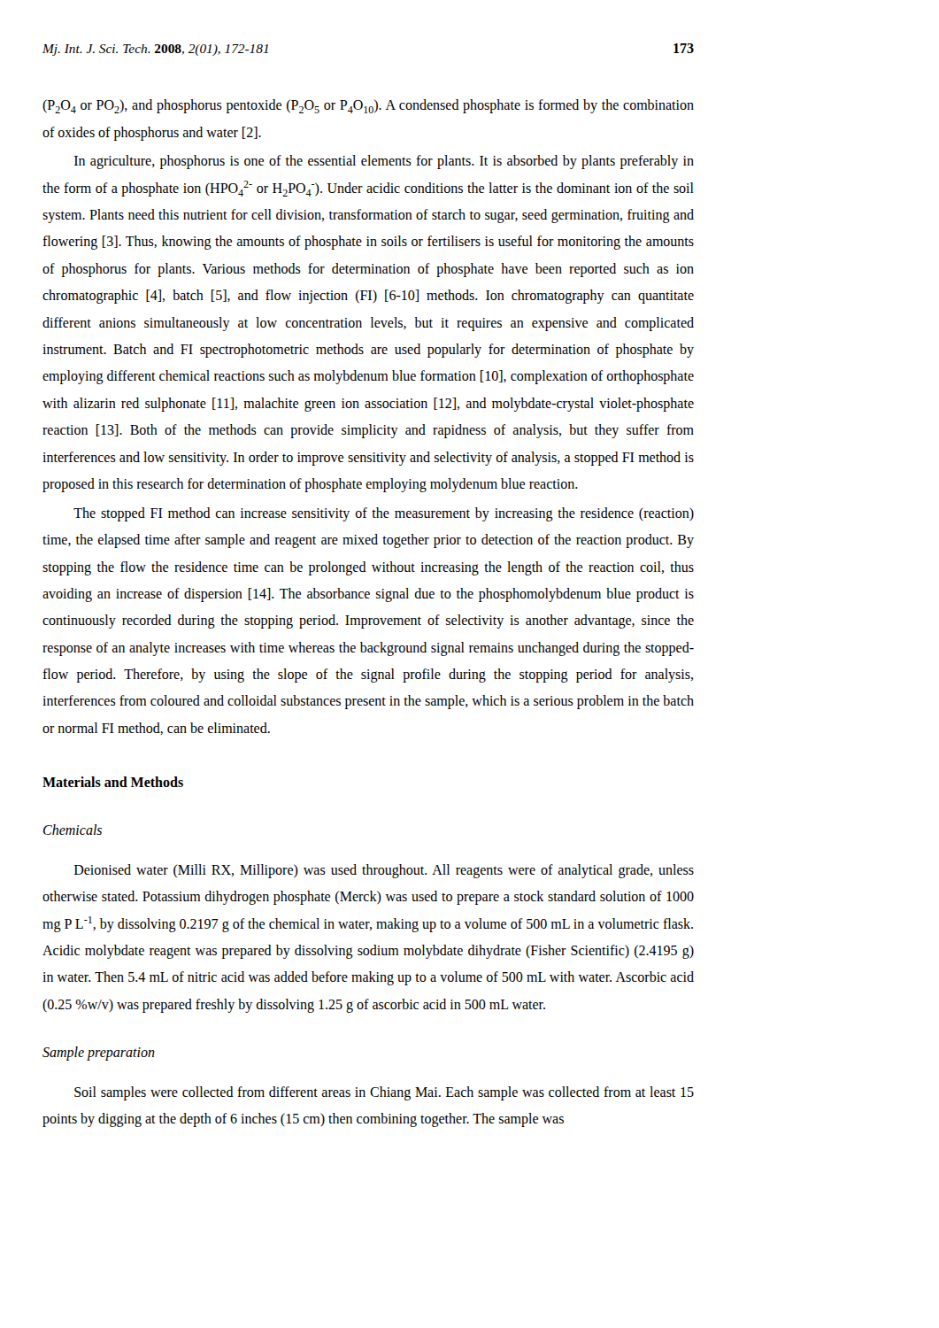Mj. Int. J. Sci. Tech. 2008, 2(01), 172-181
173
(P2O4 or PO2), and phosphorus pentoxide (P2O5 or P4O10). A condensed phosphate is formed by the combination of oxides of phosphorus and water [2].
In agriculture, phosphorus is one of the essential elements for plants. It is absorbed by plants preferably in the form of a phosphate ion (HPO42- or H2PO4-). Under acidic conditions the latter is the dominant ion of the soil system. Plants need this nutrient for cell division, transformation of starch to sugar, seed germination, fruiting and flowering [3]. Thus, knowing the amounts of phosphate in soils or fertilisers is useful for monitoring the amounts of phosphorus for plants. Various methods for determination of phosphate have been reported such as ion chromatographic [4], batch [5], and flow injection (FI) [6-10] methods. Ion chromatography can quantitate different anions simultaneously at low concentration levels, but it requires an expensive and complicated instrument. Batch and FI spectrophotometric methods are used popularly for determination of phosphate by employing different chemical reactions such as molybdenum blue formation [10], complexation of orthophosphate with alizarin red sulphonate [11], malachite green ion association [12], and molybdate-crystal violet-phosphate reaction [13]. Both of the methods can provide simplicity and rapidness of analysis, but they suffer from interferences and low sensitivity. In order to improve sensitivity and selectivity of analysis, a stopped FI method is proposed in this research for determination of phosphate employing molydenum blue reaction.
The stopped FI method can increase sensitivity of the measurement by increasing the residence (reaction) time, the elapsed time after sample and reagent are mixed together prior to detection of the reaction product. By stopping the flow the residence time can be prolonged without increasing the length of the reaction coil, thus avoiding an increase of dispersion [14]. The absorbance signal due to the phosphomolybdenum blue product is continuously recorded during the stopping period. Improvement of selectivity is another advantage, since the response of an analyte increases with time whereas the background signal remains unchanged during the stopped-flow period. Therefore, by using the slope of the signal profile during the stopping period for analysis, interferences from coloured and colloidal substances present in the sample, which is a serious problem in the batch or normal FI method, can be eliminated.
Materials and Methods
Chemicals
Deionised water (Milli RX, Millipore) was used throughout. All reagents were of analytical grade, unless otherwise stated. Potassium dihydrogen phosphate (Merck) was used to prepare a stock standard solution of 1000 mg P L-1, by dissolving 0.2197 g of the chemical in water, making up to a volume of 500 mL in a volumetric flask. Acidic molybdate reagent was prepared by dissolving sodium molybdate dihydrate (Fisher Scientific) (2.4195 g) in water. Then 5.4 mL of nitric acid was added before making up to a volume of 500 mL with water. Ascorbic acid (0.25 %w/v) was prepared freshly by dissolving 1.25 g of ascorbic acid in 500 mL water.
Sample preparation
Soil samples were collected from different areas in Chiang Mai. Each sample was collected from at least 15 points by digging at the depth of 6 inches (15 cm) then combining together. The sample was